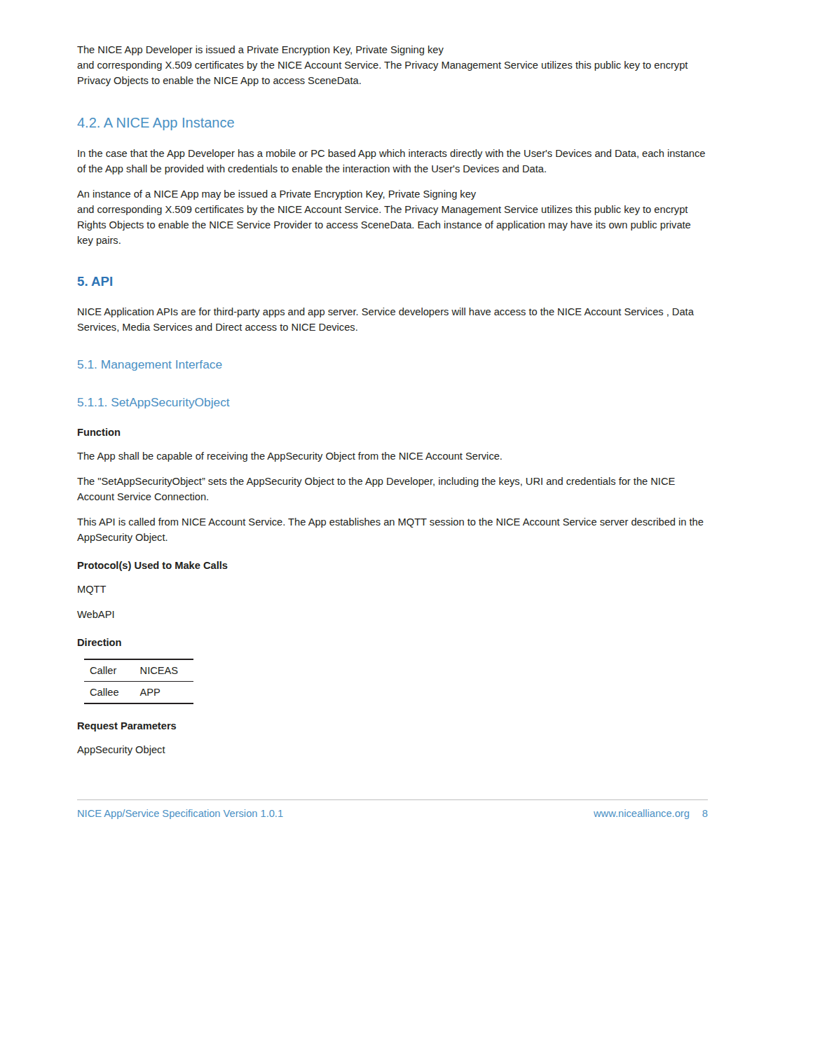The NICE App Developer is issued a Private Encryption Key, Private Signing key
and corresponding X.509 certificates by the NICE Account Service. The Privacy Management Service utilizes this public key to encrypt Privacy Objects to enable the NICE App to access SceneData.
4.2. A NICE App Instance
In the case that the App Developer has a mobile or PC based App which interacts directly with the User's Devices and Data, each instance of the App shall be provided with credentials to enable the interaction with the User's Devices and Data.
An instance of a NICE App may be issued a Private Encryption Key, Private Signing key
and corresponding X.509 certificates by the NICE Account Service. The Privacy Management Service utilizes this public key to encrypt Rights Objects to enable the NICE Service Provider to access SceneData. Each instance of application may have its own public private key pairs.
5. API
NICE Application APIs are for third-party apps and app server. Service developers will have access to the NICE Account Services , Data Services, Media Services and Direct access to NICE Devices.
5.1. Management Interface
5.1.1. SetAppSecurityObject
Function
The App shall be capable of receiving the AppSecurity Object from the NICE Account Service.
The "SetAppSecurityObject” sets the AppSecurity Object to the App Developer, including the keys, URI and credentials for the NICE Account Service Connection.
This API is called from NICE Account Service. The App establishes an MQTT session to the NICE Account Service server described in the AppSecurity Object.
Protocol(s) Used to Make Calls
MQTT
WebAPI
Direction
| Caller | NICEAS |
| Callee | APP |
Request Parameters
AppSecurity Object
NICE App/Service Specification Version 1.0.1 www.nicealliance.org 8